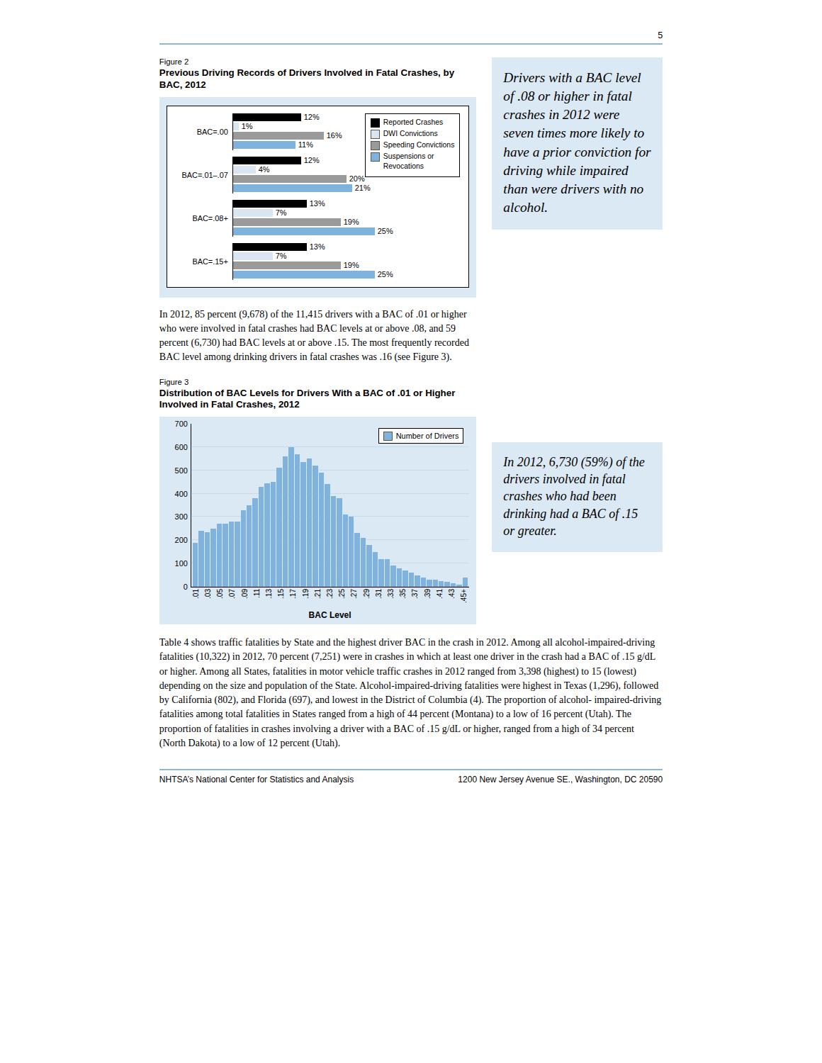5
Figure 2
Previous Driving Records of Drivers Involved in Fatal Crashes, by BAC, 2012
Reported Crashes
DWI Convictions
Speeding Convictions
Suspensions or
Revocations
BAC=.00
12%
1%
16%
11%
BAC=.01–.07
12%
4%
20%
21%
BAC=.08+
13%
7%
19%
25%
BAC=.15+
13%
7%
19%
25%
In 2012, 85 percent (9,678) of the 11,415 drivers with a BAC of .01 or higher who were involved in fatal crashes had BAC levels at or above .08, and 59 percent (6,730) had BAC levels at or above .15. The most frequently recorded BAC level among drinking drivers in fatal crashes was .16 (see Figure 3).
Figure 3
Distribution of BAC Levels for Drivers With a BAC of .01 or Higher Involved in Fatal Crashes, 2012
700 600 500 400 300 200 100 0
Number of Drivers
.01 .03 .05 .07 .09 .11 .13 .15 .17 .19 .21 .23 .25 .27 .29 .31 .33 .35 .37 .39 .41 .43 .45+
BAC Level
Drivers with a BAC level of .08 or higher in fatal crashes in 2012 were seven times more likely to have a prior conviction for driving while impaired than were drivers with no alcohol.
In 2012, 6,730 (59%) of the drivers involved in fatal crashes who had been drinking had a BAC of .15 or greater.
Table 4 shows traffic fatalities by State and the highest driver BAC in the crash in 2012. Among all alcohol-impaired-driving fatalities (10,322) in 2012, 70 percent (7,251) were in crashes in which at least one driver in the crash had a BAC of .15 g/dL or higher. Among all States, fatalities in motor vehicle traffic crashes in 2012 ranged from 3,398 (highest) to 15 (lowest) depending on the size and population of the State. Alcohol-impaired-driving fatalities were highest in Texas (1,296), followed by California (802), and Florida (697), and lowest in the District of Columbia (4). The proportion of alcohol- impaired-driving fatalities among total fatalities in States ranged from a high of 44 percent (Montana) to a low of 16 percent (Utah). The proportion of fatalities in crashes involving a driver with a BAC of .15 g/dL or higher, ranged from a high of 34 percent (North Dakota) to a low of 12 percent (Utah).
NHTSA’s National Center for Statistics and Analysis
1200 New Jersey Avenue SE., Washington, DC 20590